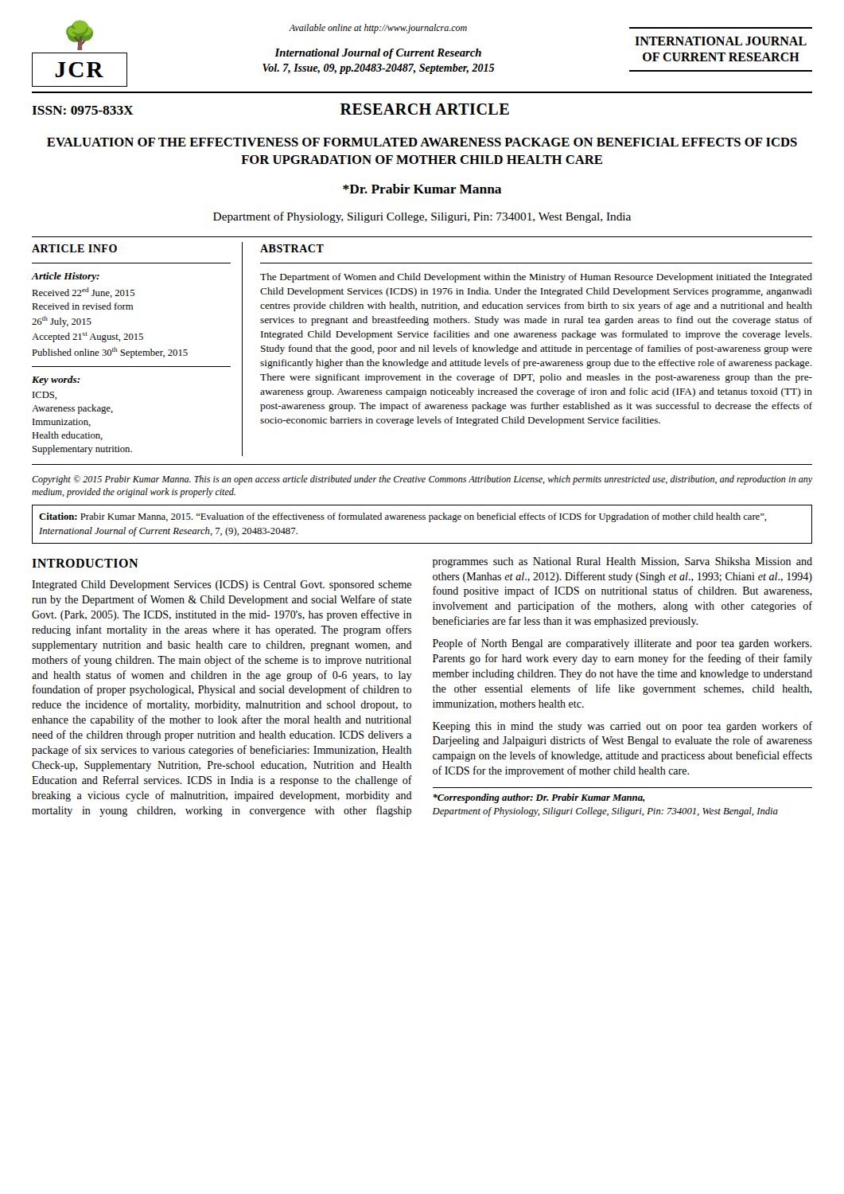🌳
JCR
Available online at http://www.journalcra.com
International Journal of Current Research
Vol. 7, Issue, 09, pp.20483-20487, September, 2015
INTERNATIONAL JOURNAL
OF CURRENT RESEARCH
ISSN: 0975-833X
RESEARCH ARTICLE
Evaluation of the effectiveness of formulated awareness package on beneficial effects of ICDS for upgradation of mother child health care
*Dr. Prabir Kumar Manna
Department of Physiology, Siliguri College, Siliguri, Pin: 734001, West Bengal, India
ARTICLE INFO
Article History:
Received 22ed June, 2015
Received in revised form
26th July, 2015
Accepted 21st August, 2015
Published online 30th September, 2015
Key words:
ICDS,
Awareness package,
Immunization,
Health education,
Supplementary nutrition.
ABSTRACT
The Department of Women and Child Development within the Ministry of Human Resource Development initiated the Integrated Child Development Services (ICDS) in 1976 in India. Under the Integrated Child Development Services programme, anganwadi centres provide children with health, nutrition, and education services from birth to six years of age and a nutritional and health services to pregnant and breastfeeding mothers. Study was made in rural tea garden areas to find out the coverage status of Integrated Child Development Service facilities and one awareness package was formulated to improve the coverage levels. Study found that the good, poor and nil levels of knowledge and attitude in percentage of families of post-awareness group were significantly higher than the knowledge and attitude levels of pre-awareness group due to the effective role of awareness package. There were significant improvement in the coverage of DPT, polio and measles in the post-awareness group than the pre-awareness group. Awareness campaign noticeably increased the coverage of iron and folic acid (IFA) and tetanus toxoid (TT) in post-awareness group. The impact of awareness package was further established as it was successful to decrease the effects of socio-economic barriers in coverage levels of Integrated Child Development Service facilities.
Copyright © 2015 Prabir Kumar Manna. This is an open access article distributed under the Creative Commons Attribution License, which permits unrestricted use, distribution, and reproduction in any medium, provided the original work is properly cited.
Citation: Prabir Kumar Manna, 2015. “Evaluation of the effectiveness of formulated awareness package on beneficial effects of ICDS for Upgradation of mother child health care”, International Journal of Current Research, 7, (9), 20483-20487.
INTRODUCTION
Integrated Child Development Services (ICDS) is Central Govt. sponsored scheme run by the Department of Women & Child Development and social Welfare of state Govt. (Park, 2005). The ICDS, instituted in the mid- 1970's, has proven effective in reducing infant mortality in the areas where it has operated. The program offers supplementary nutrition and basic health care to children, pregnant women, and mothers of young children. The main object of the scheme is to improve nutritional and health status of women and children in the age group of 0-6 years, to lay foundation of proper psychological, Physical and social development of children to reduce the incidence of mortality, morbidity, malnutrition and school dropout, to enhance the capability of the mother to look after the moral health and nutritional need of the children through proper nutrition and health education. ICDS delivers a package of six services to various categories of beneficiaries: Immunization, Health Check-up, Supplementary Nutrition, Pre-school education, Nutrition and Health Education and Referral services. ICDS in India is a response to the challenge of breaking a vicious cycle of malnutrition, impaired development, morbidity and mortality in young children, working in convergence with other flagship programmes such as National Rural Health Mission, Sarva Shiksha Mission and others (Manhas et al., 2012). Different study (Singh et al., 1993; Chiani et al., 1994) found positive impact of ICDS on nutritional status of children. But awareness, involvement and participation of the mothers, along with other categories of beneficiaries are far less than it was emphasized previously.
People of North Bengal are comparatively illiterate and poor tea garden workers. Parents go for hard work every day to earn money for the feeding of their family member including children. They do not have the time and knowledge to understand the other essential elements of life like government schemes, child health, immunization, mothers health etc.
Keeping this in mind the study was carried out on poor tea garden workers of Darjeeling and Jalpaiguri districts of West Bengal to evaluate the role of awareness campaign on the levels of knowledge, attitude and practicess about beneficial effects of ICDS for the improvement of mother child health care.
*Corresponding author: Dr. Prabir Kumar Manna,
Department of Physiology, Siliguri College, Siliguri, Pin: 734001, West Bengal, India